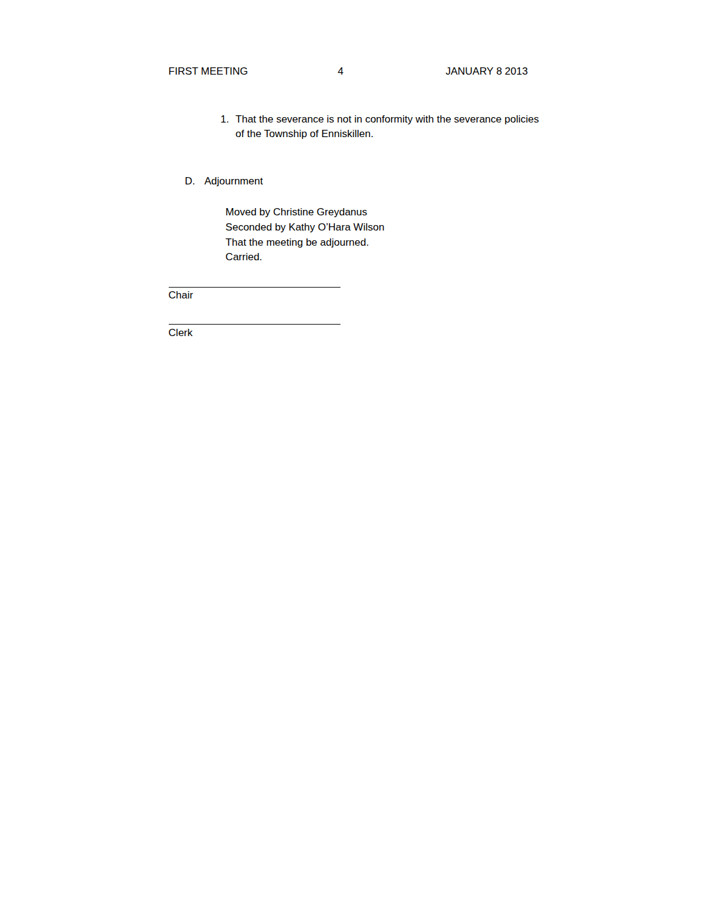FIRST MEETING
4
JANUARY 8 2013
That the severance is not in conformity with the severance policies of the Township of Enniskillen.
D.
Adjournment
Moved by Christine Greydanus
Seconded by Kathy O’Hara Wilson
That the meeting be adjourned.
Carried.
Chair
Clerk